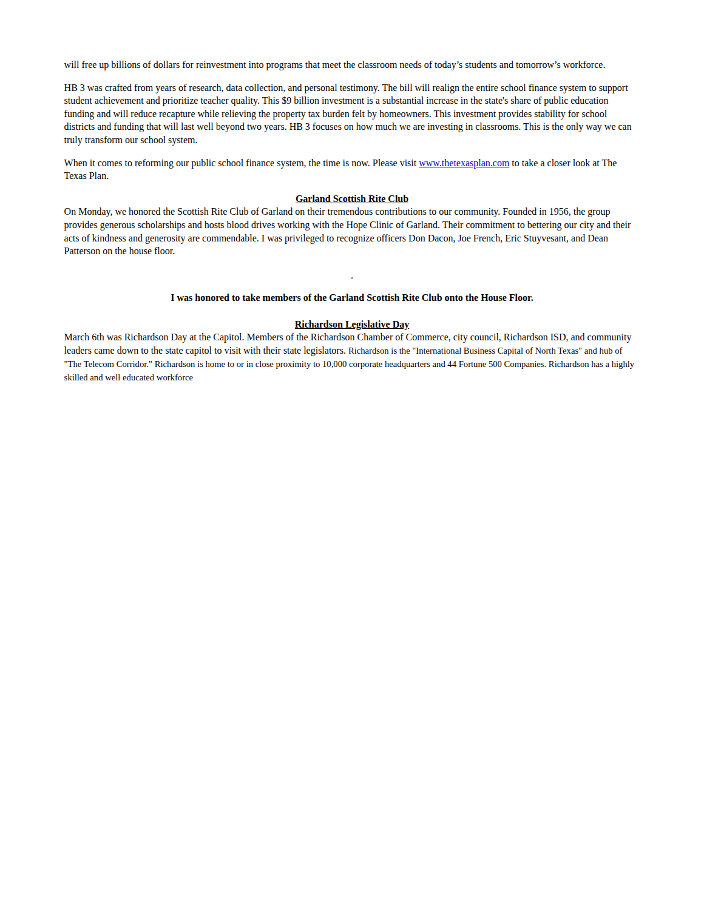will free up billions of dollars for reinvestment into programs that meet the classroom needs of today’s students and tomorrow’s workforce.
HB 3 was crafted from years of research, data collection, and personal testimony. The bill will realign the entire school finance system to support student achievement and prioritize teacher quality. This $9 billion investment is a substantial increase in the state's share of public education funding and will reduce recapture while relieving the property tax burden felt by homeowners. This investment provides stability for school districts and funding that will last well beyond two years. HB 3 focuses on how much we are investing in classrooms. This is the only way we can truly transform our school system.
When it comes to reforming our public school finance system, the time is now. Please visit www.thetexasplan.com to take a closer look at The Texas Plan.
Garland Scottish Rite Club
On Monday, we honored the Scottish Rite Club of Garland on their tremendous contributions to our community. Founded in 1956, the group provides generous scholarships and hosts blood drives working with the Hope Clinic of Garland. Their commitment to bettering our city and their acts of kindness and generosity are commendable. I was privileged to recognize officers Don Dacon, Joe French, Eric Stuyvesant, and Dean Patterson on the house floor.
I was honored to take members of the Garland Scottish Rite Club onto the House Floor.
Richardson Legislative Day
March 6th was Richardson Day at the Capitol. Members of the Richardson Chamber of Commerce, city council, Richardson ISD, and community leaders came down to the state capitol to visit with their state legislators. Richardson is the "International Business Capital of North Texas" and hub of "The Telecom Corridor." Richardson is home to or in close proximity to 10,000 corporate headquarters and 44 Fortune 500 Companies. Richardson has a highly skilled and well educated workforce